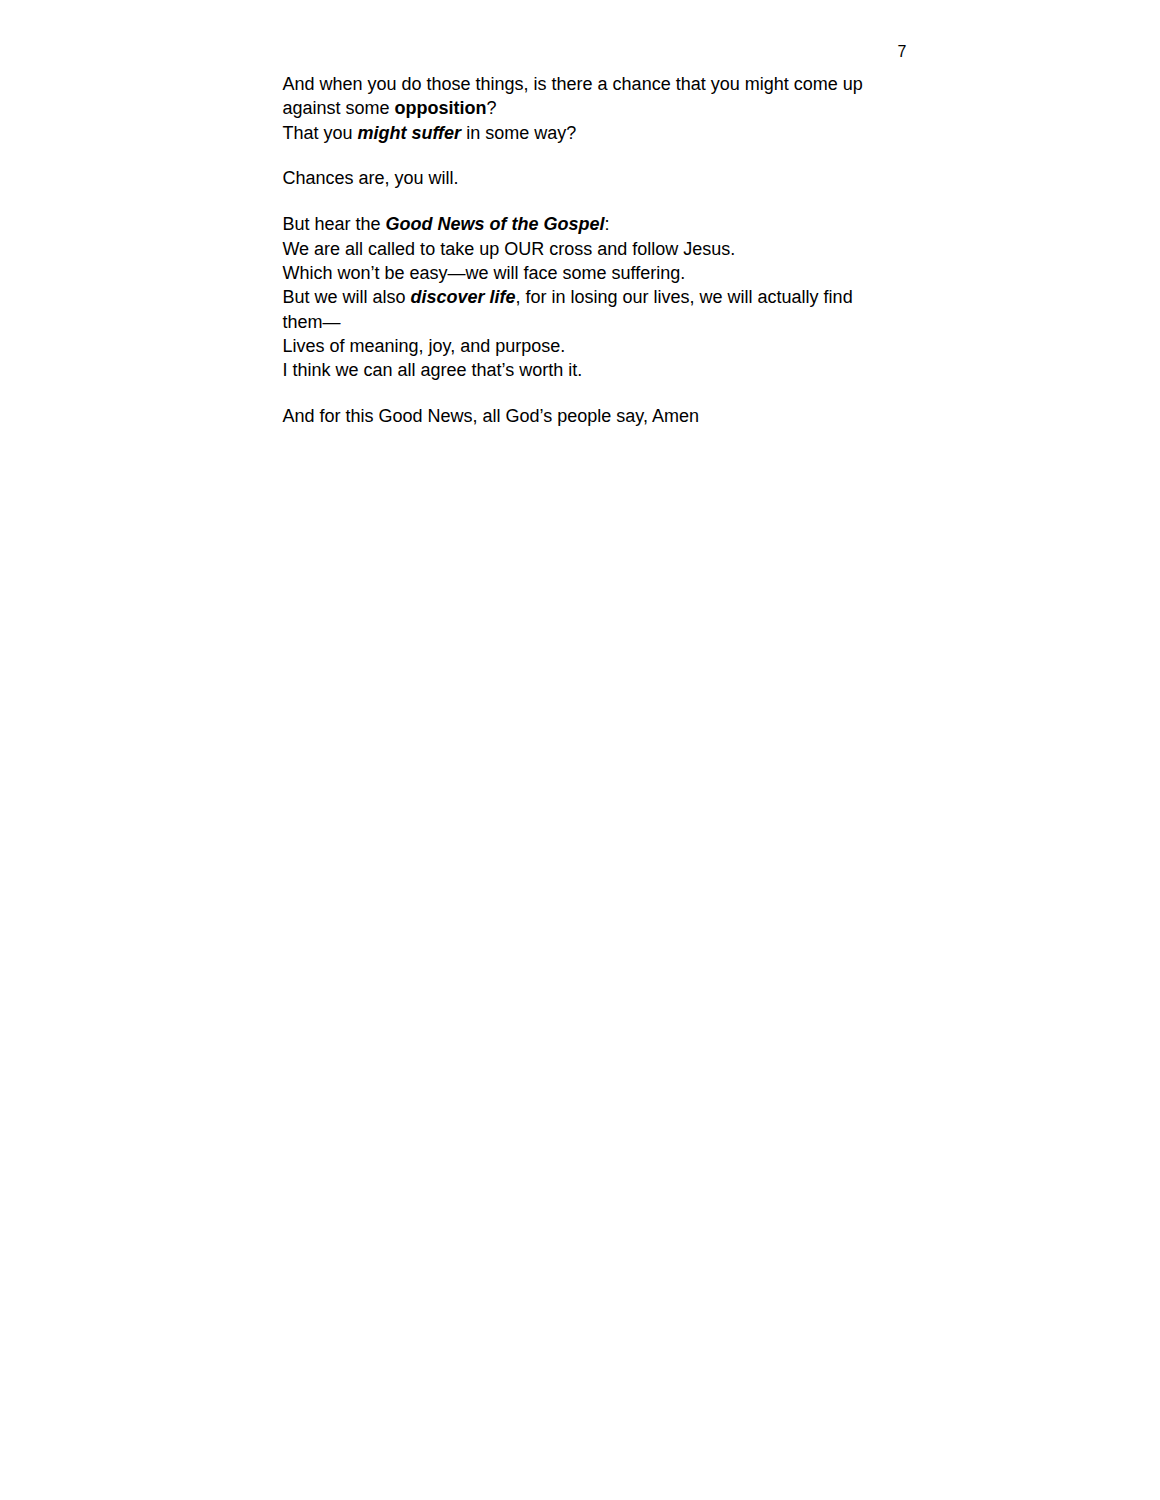7
And when you do those things, is there a chance that you might come up against some opposition?
That you might suffer in some way?
Chances are, you will.
But hear the Good News of the Gospel:
We are all called to take up OUR cross and follow Jesus.
Which won’t be easy—we will face some suffering.
But we will also discover life, for in losing our lives, we will actually find them—
Lives of meaning, joy, and purpose.
I think we can all agree that’s worth it.
And for this Good News, all God’s people say, Amen